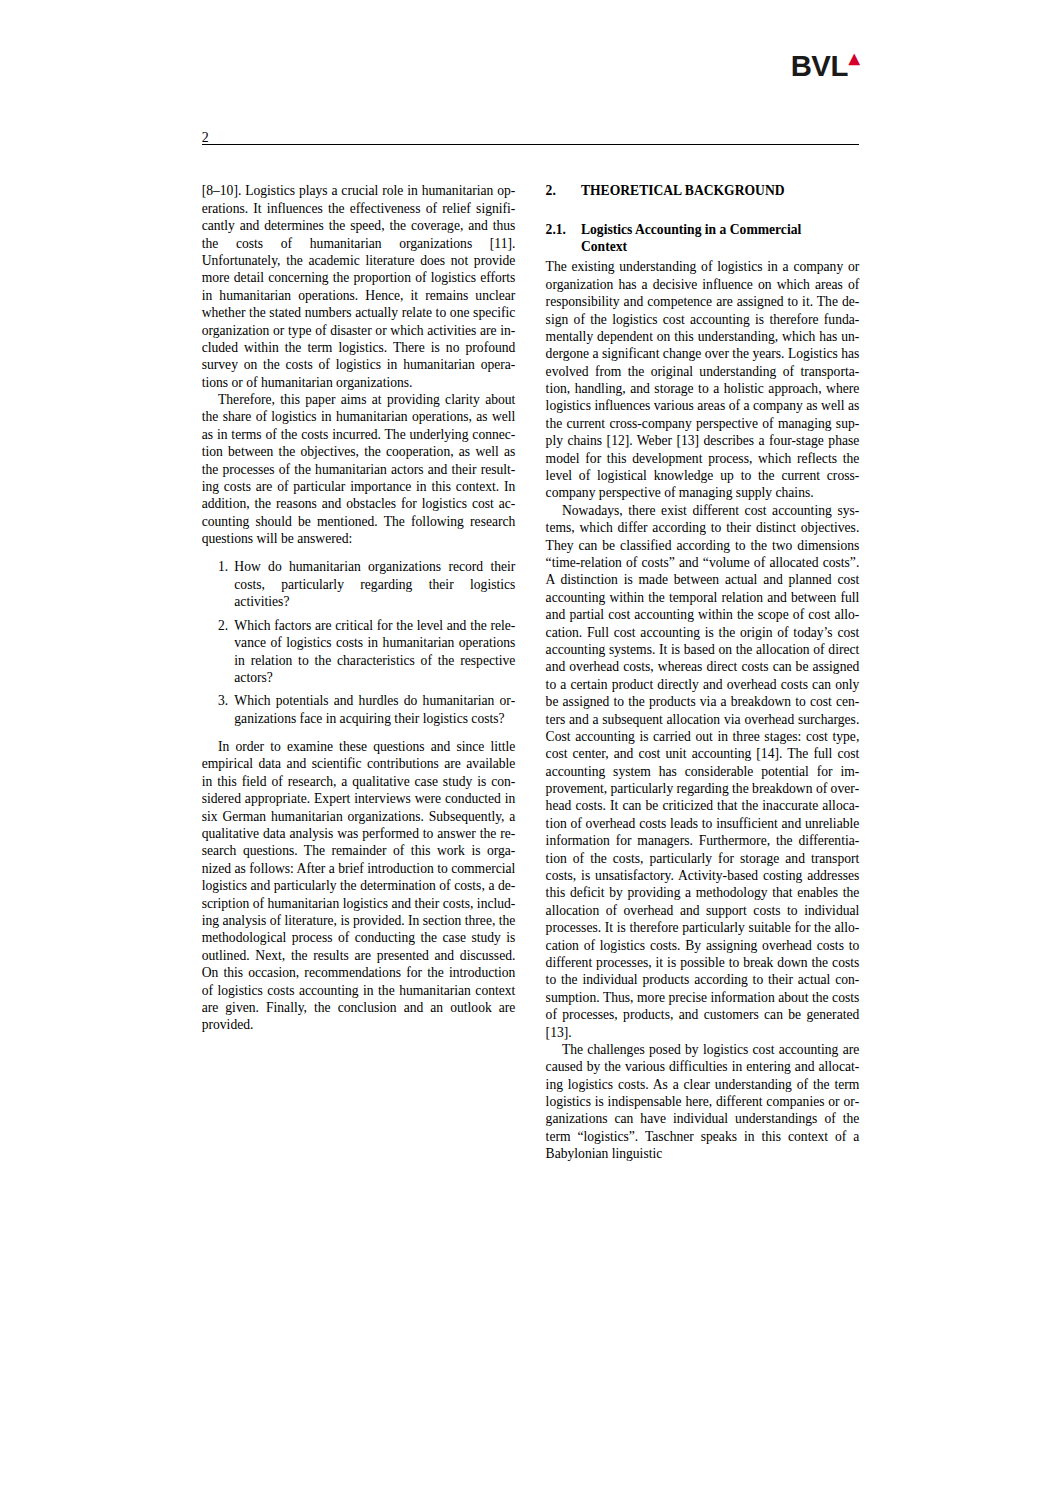BVL▴
2
[8–10]. Logistics plays a crucial role in humanitarian operations. It influences the effectiveness of relief significantly and determines the speed, the coverage, and thus the costs of humanitarian organizations [11]. Unfortunately, the academic literature does not provide more detail concerning the proportion of logistics efforts in humanitarian operations. Hence, it remains unclear whether the stated numbers actually relate to one specific organization or type of disaster or which activities are included within the term logistics. There is no profound survey on the costs of logistics in humanitarian operations or of humanitarian organizations.
Therefore, this paper aims at providing clarity about the share of logistics in humanitarian operations, as well as in terms of the costs incurred. The underlying connection between the objectives, the cooperation, as well as the processes of the humanitarian actors and their resulting costs are of particular importance in this context. In addition, the reasons and obstacles for logistics cost accounting should be mentioned. The following research questions will be answered:
How do humanitarian organizations record their costs, particularly regarding their logistics activities?
Which factors are critical for the level and the relevance of logistics costs in humanitarian operations in relation to the characteristics of the respective actors?
Which potentials and hurdles do humanitarian organizations face in acquiring their logistics costs?
In order to examine these questions and since little empirical data and scientific contributions are available in this field of research, a qualitative case study is considered appropriate. Expert interviews were conducted in six German humanitarian organizations. Subsequently, a qualitative data analysis was performed to answer the research questions. The remainder of this work is organized as follows: After a brief introduction to commercial logistics and particularly the determination of costs, a description of humanitarian logistics and their costs, including analysis of literature, is provided. In section three, the methodological process of conducting the case study is outlined. Next, the results are presented and discussed. On this occasion, recommendations for the introduction of logistics costs accounting in the humanitarian context are given. Finally, the conclusion and an outlook are provided.
2. THEORETICAL BACKGROUND
2.1. Logistics Accounting in a CommercialContext
The existing understanding of logistics in a company or organization has a decisive influence on which areas of responsibility and competence are assigned to it. The design of the logistics cost accounting is therefore fundamentally dependent on this understanding, which has undergone a significant change over the years. Logistics has evolved from the original understanding of transportation, handling, and storage to a holistic approach, where logistics influences various areas of a company as well as the current cross-company perspective of managing supply chains [12]. Weber [13] describes a four-stage phase model for this development process, which reflects the level of logistical knowledge up to the current cross-company perspective of managing supply chains.
Nowadays, there exist different cost accounting systems, which differ according to their distinct objectives. They can be classified according to the two dimensions “time-relation of costs” and “volume of allocated costs”. A distinction is made between actual and planned cost accounting within the temporal relation and between full and partial cost accounting within the scope of cost allocation. Full cost accounting is the origin of today’s cost accounting systems. It is based on the allocation of direct and overhead costs, whereas direct costs can be assigned to a certain product directly and overhead costs can only be assigned to the products via a breakdown to cost centers and a subsequent allocation via overhead surcharges. Cost accounting is carried out in three stages: cost type, cost center, and cost unit accounting [14]. The full cost accounting system has considerable potential for improvement, particularly regarding the breakdown of overhead costs. It can be criticized that the inaccurate allocation of overhead costs leads to insufficient and unreliable information for managers. Furthermore, the differentiation of the costs, particularly for storage and transport costs, is unsatisfactory. Activity-based costing addresses this deficit by providing a methodology that enables the allocation of overhead and support costs to individual processes. It is therefore particularly suitable for the allocation of logistics costs. By assigning overhead costs to different processes, it is possible to break down the costs to the individual products according to their actual consumption. Thus, more precise information about the costs of processes, products, and customers can be generated [13].
The challenges posed by logistics cost accounting are caused by the various difficulties in entering and allocating logistics costs. As a clear understanding of the term logistics is indispensable here, different companies or organizations can have individual understandings of the term “logistics”. Taschner speaks in this context of a Babylonian linguistic